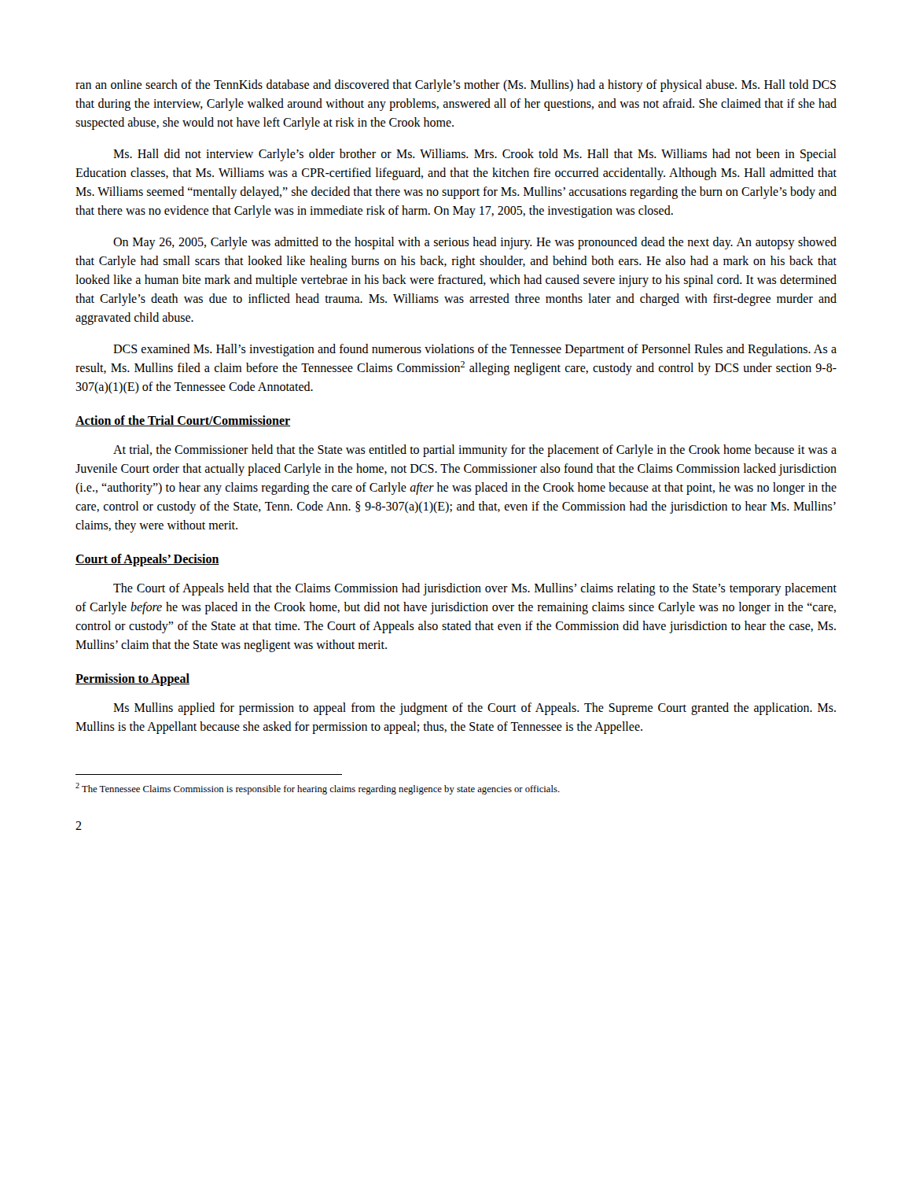ran an online search of the TennKids database and discovered that Carlyle’s mother (Ms. Mullins) had a history of physical abuse. Ms. Hall told DCS that during the interview, Carlyle walked around without any problems, answered all of her questions, and was not afraid. She claimed that if she had suspected abuse, she would not have left Carlyle at risk in the Crook home.
Ms. Hall did not interview Carlyle’s older brother or Ms. Williams. Mrs. Crook told Ms. Hall that Ms. Williams had not been in Special Education classes, that Ms. Williams was a CPR-certified lifeguard, and that the kitchen fire occurred accidentally. Although Ms. Hall admitted that Ms. Williams seemed “mentally delayed,” she decided that there was no support for Ms. Mullins’ accusations regarding the burn on Carlyle’s body and that there was no evidence that Carlyle was in immediate risk of harm. On May 17, 2005, the investigation was closed.
On May 26, 2005, Carlyle was admitted to the hospital with a serious head injury. He was pronounced dead the next day. An autopsy showed that Carlyle had small scars that looked like healing burns on his back, right shoulder, and behind both ears. He also had a mark on his back that looked like a human bite mark and multiple vertebrae in his back were fractured, which had caused severe injury to his spinal cord. It was determined that Carlyle’s death was due to inflicted head trauma. Ms. Williams was arrested three months later and charged with first-degree murder and aggravated child abuse.
DCS examined Ms. Hall’s investigation and found numerous violations of the Tennessee Department of Personnel Rules and Regulations. As a result, Ms. Mullins filed a claim before the Tennessee Claims Commission2 alleging negligent care, custody and control by DCS under section 9-8-307(a)(1)(E) of the Tennessee Code Annotated.
Action of the Trial Court/Commissioner
At trial, the Commissioner held that the State was entitled to partial immunity for the placement of Carlyle in the Crook home because it was a Juvenile Court order that actually placed Carlyle in the home, not DCS. The Commissioner also found that the Claims Commission lacked jurisdiction (i.e., “authority”) to hear any claims regarding the care of Carlyle after he was placed in the Crook home because at that point, he was no longer in the care, control or custody of the State, Tenn. Code Ann. § 9-8-307(a)(1)(E); and that, even if the Commission had the jurisdiction to hear Ms. Mullins’ claims, they were without merit.
Court of Appeals’ Decision
The Court of Appeals held that the Claims Commission had jurisdiction over Ms. Mullins’ claims relating to the State’s temporary placement of Carlyle before he was placed in the Crook home, but did not have jurisdiction over the remaining claims since Carlyle was no longer in the “care, control or custody” of the State at that time. The Court of Appeals also stated that even if the Commission did have jurisdiction to hear the case, Ms. Mullins’ claim that the State was negligent was without merit.
Permission to Appeal
Ms Mullins applied for permission to appeal from the judgment of the Court of Appeals. The Supreme Court granted the application. Ms. Mullins is the Appellant because she asked for permission to appeal; thus, the State of Tennessee is the Appellee.
2 The Tennessee Claims Commission is responsible for hearing claims regarding negligence by state agencies or officials.
2